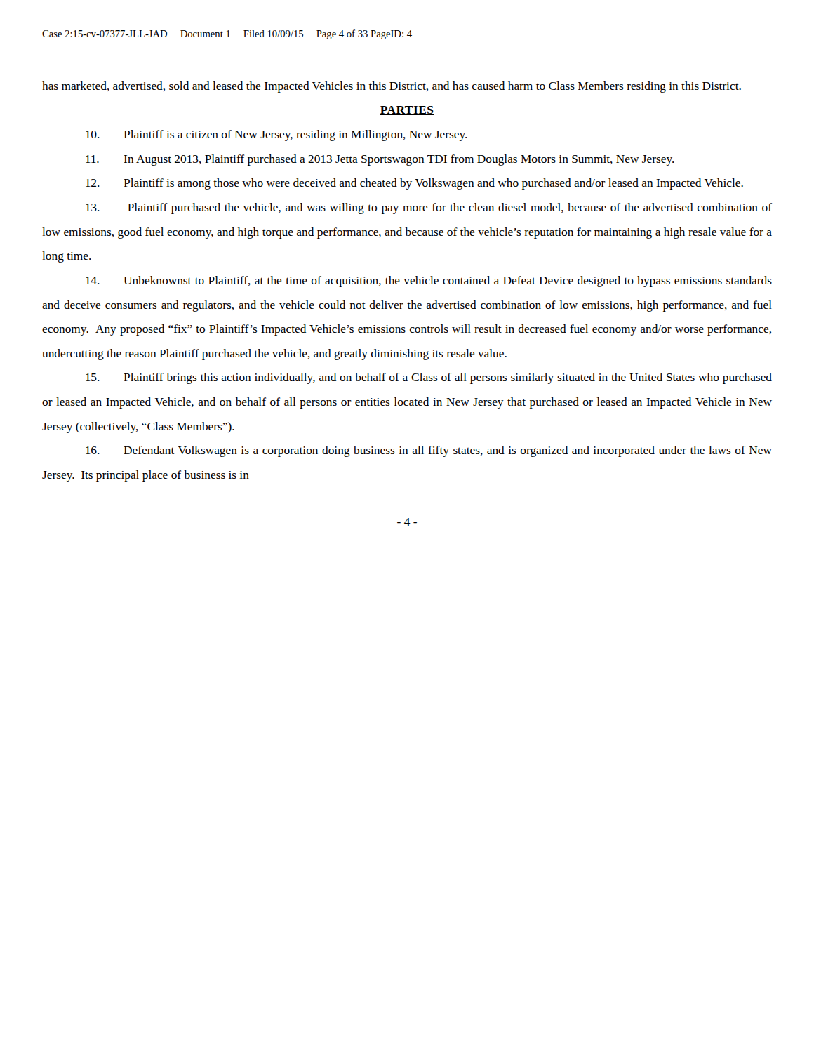Case 2:15-cv-07377-JLL-JAD Document 1 Filed 10/09/15 Page 4 of 33 PageID: 4
has marketed, advertised, sold and leased the Impacted Vehicles in this District, and has caused harm to Class Members residing in this District.
PARTIES
10. Plaintiff is a citizen of New Jersey, residing in Millington, New Jersey.
11. In August 2013, Plaintiff purchased a 2013 Jetta Sportswagon TDI from Douglas Motors in Summit, New Jersey.
12. Plaintiff is among those who were deceived and cheated by Volkswagen and who purchased and/or leased an Impacted Vehicle.
13. Plaintiff purchased the vehicle, and was willing to pay more for the clean diesel model, because of the advertised combination of low emissions, good fuel economy, and high torque and performance, and because of the vehicle’s reputation for maintaining a high resale value for a long time.
14. Unbeknownst to Plaintiff, at the time of acquisition, the vehicle contained a Defeat Device designed to bypass emissions standards and deceive consumers and regulators, and the vehicle could not deliver the advertised combination of low emissions, high performance, and fuel economy. Any proposed “fix” to Plaintiff’s Impacted Vehicle’s emissions controls will result in decreased fuel economy and/or worse performance, undercutting the reason Plaintiff purchased the vehicle, and greatly diminishing its resale value.
15. Plaintiff brings this action individually, and on behalf of a Class of all persons similarly situated in the United States who purchased or leased an Impacted Vehicle, and on behalf of all persons or entities located in New Jersey that purchased or leased an Impacted Vehicle in New Jersey (collectively, “Class Members”).
16. Defendant Volkswagen is a corporation doing business in all fifty states, and is organized and incorporated under the laws of New Jersey. Its principal place of business is in
- 4 -